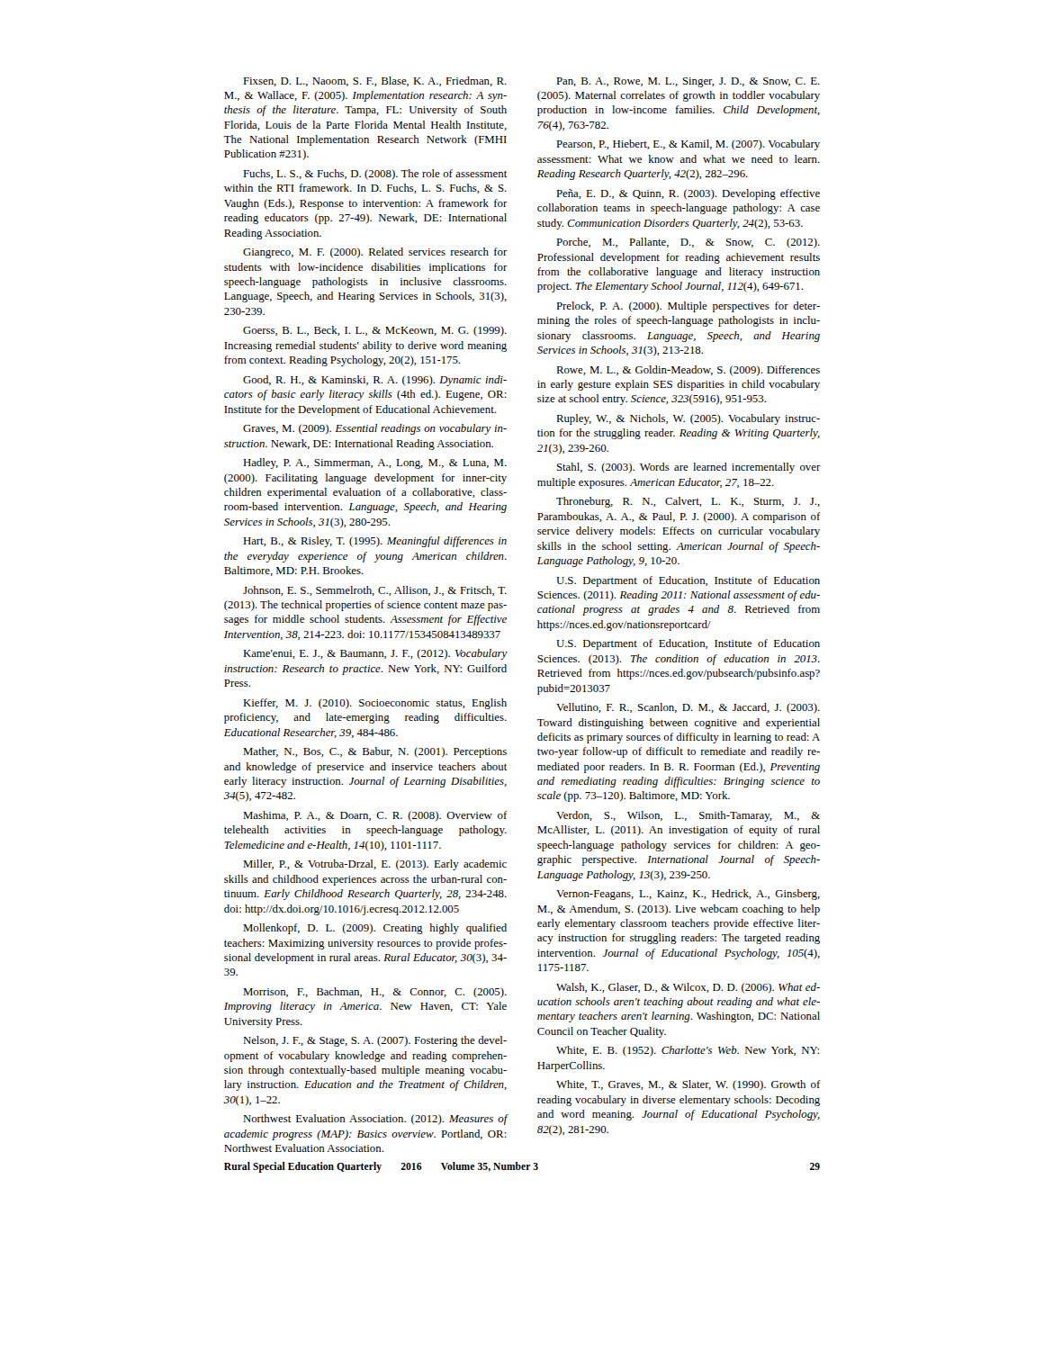Fixsen, D. L., Naoom, S. F., Blase, K. A., Friedman, R. M., & Wallace, F. (2005). Implementation research: A synthesis of the literature. Tampa, FL: University of South Florida, Louis de la Parte Florida Mental Health Institute, The National Implementation Research Network (FMHI Publication #231).
Fuchs, L. S., & Fuchs, D. (2008). The role of assessment within the RTI framework. In D. Fuchs, L. S. Fuchs, & S. Vaughn (Eds.), Response to intervention: A framework for reading educators (pp. 27-49). Newark, DE: International Reading Association.
Giangreco, M. F. (2000). Related services research for students with low-incidence disabilities implications for speech-language pathologists in inclusive classrooms. Language, Speech, and Hearing Services in Schools, 31(3), 230-239.
Goerss, B. L., Beck, I. L., & McKeown, M. G. (1999). Increasing remedial students' ability to derive word meaning from context. Reading Psychology, 20(2), 151-175.
Good, R. H., & Kaminski, R. A. (1996). Dynamic indicators of basic early literacy skills (4th ed.). Eugene, OR: Institute for the Development of Educational Achievement.
Graves, M. (2009). Essential readings on vocabulary instruction. Newark, DE: International Reading Association.
Hadley, P. A., Simmerman, A., Long, M., & Luna, M. (2000). Facilitating language development for inner-city children experimental evaluation of a collaborative, classroom-based intervention. Language, Speech, and Hearing Services in Schools, 31(3), 280-295.
Hart, B., & Risley, T. (1995). Meaningful differences in the everyday experience of young American children. Baltimore, MD: P.H. Brookes.
Johnson, E. S., Semmelroth, C., Allison, J., & Fritsch, T. (2013). The technical properties of science content maze passages for middle school students. Assessment for Effective Intervention, 38, 214-223. doi: 10.1177/1534508413489337
Kame'enui, E. J., & Baumann, J. F., (2012). Vocabulary instruction: Research to practice. New York, NY: Guilford Press.
Kieffer, M. J. (2010). Socioeconomic status, English proficiency, and late-emerging reading difficulties. Educational Researcher, 39, 484-486.
Mather, N., Bos, C., & Babur, N. (2001). Perceptions and knowledge of preservice and inservice teachers about early literacy instruction. Journal of Learning Disabilities, 34(5), 472-482.
Mashima, P. A., & Doarn, C. R. (2008). Overview of telehealth activities in speech-language pathology. Telemedicine and e-Health, 14(10), 1101-1117.
Miller, P., & Votruba-Drzal, E. (2013). Early academic skills and childhood experiences across the urban-rural continuum. Early Childhood Research Quarterly, 28, 234-248. doi: http://dx.doi.org/10.1016/j.ecresq.2012.12.005
Mollenkopf, D. L. (2009). Creating highly qualified teachers: Maximizing university resources to provide professional development in rural areas. Rural Educator, 30(3), 34-39.
Morrison, F., Bachman, H., & Connor, C. (2005). Improving literacy in America. New Haven, CT: Yale University Press.
Nelson, J. F., & Stage, S. A. (2007). Fostering the development of vocabulary knowledge and reading comprehension through contextually-based multiple meaning vocabulary instruction. Education and the Treatment of Children, 30(1), 1–22.
Northwest Evaluation Association. (2012). Measures of academic progress (MAP): Basics overview. Portland, OR: Northwest Evaluation Association.
Pan, B. A., Rowe, M. L., Singer, J. D., & Snow, C. E. (2005). Maternal correlates of growth in toddler vocabulary production in low‐income families. Child Development, 76(4), 763-782.
Pearson, P., Hiebert, E., & Kamil, M. (2007). Vocabulary assessment: What we know and what we need to learn. Reading Research Quarterly, 42(2), 282–296.
Peña, E. D., & Quinn, R. (2003). Developing effective collaboration teams in speech-language pathology: A case study. Communication Disorders Quarterly, 24(2), 53-63.
Porche, M., Pallante, D., & Snow, C. (2012). Professional development for reading achievement results from the collaborative language and literacy instruction project. The Elementary School Journal, 112(4), 649-671.
Prelock, P. A. (2000). Multiple perspectives for determining the roles of speech-language pathologists in inclusionary classrooms. Language, Speech, and Hearing Services in Schools, 31(3), 213-218.
Rowe, M. L., & Goldin-Meadow, S. (2009). Differences in early gesture explain SES disparities in child vocabulary size at school entry. Science, 323(5916), 951-953.
Rupley, W., & Nichols, W. (2005). Vocabulary instruction for the struggling reader. Reading & Writing Quarterly, 21(3), 239-260.
Stahl, S. (2003). Words are learned incrementally over multiple exposures. American Educator, 27, 18–22.
Throneburg, R. N., Calvert, L. K., Sturm, J. J., Paramboukas, A. A., & Paul, P. J. (2000). A comparison of service delivery models: Effects on curricular vocabulary skills in the school setting. American Journal of Speech-Language Pathology, 9, 10-20.
U.S. Department of Education, Institute of Education Sciences. (2011). Reading 2011: National assessment of educational progress at grades 4 and 8. Retrieved from https://nces.ed.gov/nationsreportcard/
U.S. Department of Education, Institute of Education Sciences. (2013). The condition of education in 2013. Retrieved from https://nces.ed.gov/pubsearch/pubsinfo.asp?pubid=2013037
Vellutino, F. R., Scanlon, D. M., & Jaccard, J. (2003). Toward distinguishing between cognitive and experiential deficits as primary sources of difficulty in learning to read: A two-year follow-up of difficult to remediate and readily remediated poor readers. In B. R. Foorman (Ed.), Preventing and remediating reading difficulties: Bringing science to scale (pp. 73–120). Baltimore, MD: York.
Verdon, S., Wilson, L., Smith-Tamaray, M., & McAllister, L. (2011). An investigation of equity of rural speech-language pathology services for children: A geographic perspective. International Journal of Speech-Language Pathology, 13(3), 239-250.
Vernon-Feagans, L., Kainz, K., Hedrick, A., Ginsberg, M., & Amendum, S. (2013). Live webcam coaching to help early elementary classroom teachers provide effective literacy instruction for struggling readers: The targeted reading intervention. Journal of Educational Psychology, 105(4), 1175-1187.
Walsh, K., Glaser, D., & Wilcox, D. D. (2006). What education schools aren't teaching about reading and what elementary teachers aren't learning. Washington, DC: National Council on Teacher Quality.
White, E. B. (1952). Charlotte's Web. New York, NY: HarperCollins.
White, T., Graves, M., & Slater, W. (1990). Growth of reading vocabulary in diverse elementary schools: Decoding and word meaning. Journal of Educational Psychology, 82(2), 281-290.
Rural Special Education Quarterly 2016 Volume 35, Number 3
29